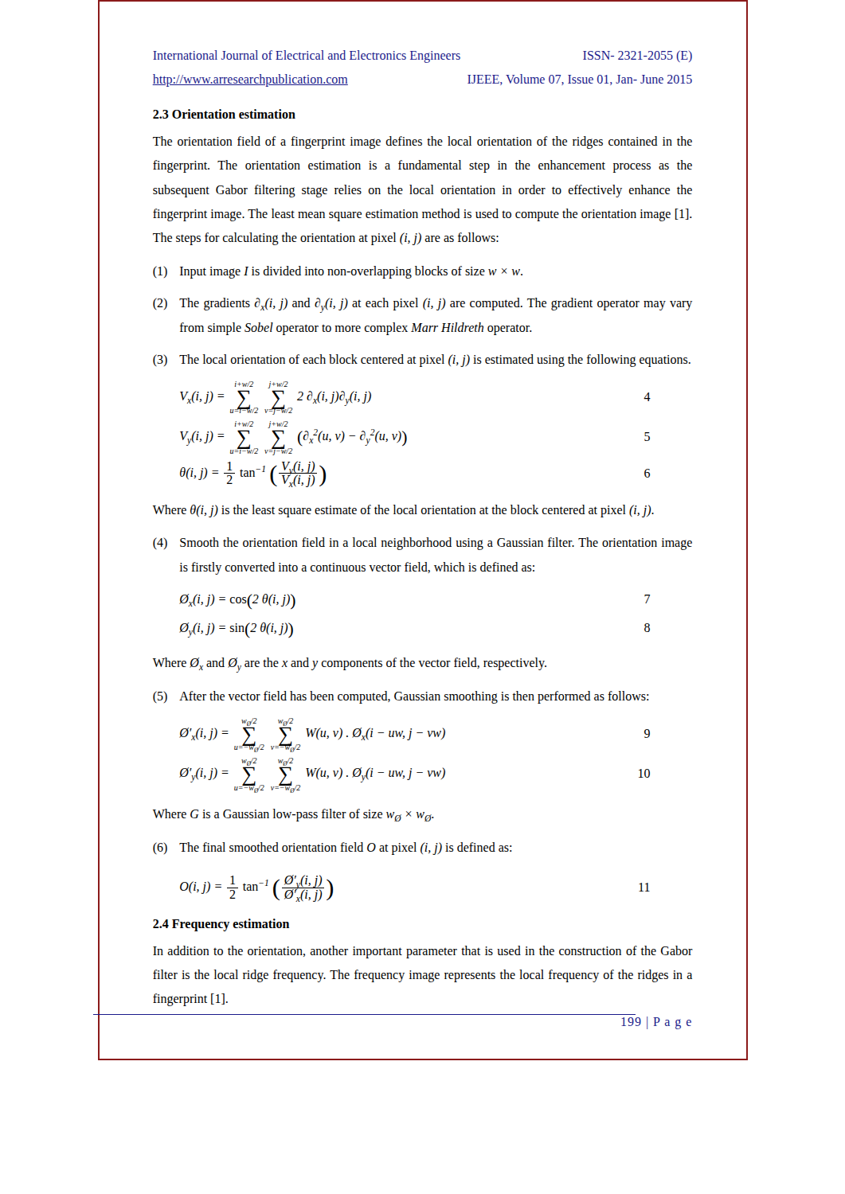International Journal of Electrical and Electronics Engineers
ISSN- 2321-2055 (E)
http://www.arresearchpublication.com
IJEEE, Volume 07, Issue 01, Jan- June 2015
2.3 Orientation estimation
The orientation field of a fingerprint image defines the local orientation of the ridges contained in the fingerprint. The orientation estimation is a fundamental step in the enhancement process as the subsequent Gabor filtering stage relies on the local orientation in order to effectively enhance the fingerprint image. The least mean square estimation method is used to compute the orientation image [1]. The steps for calculating the orientation at pixel (i, j) are as follows:
Input image I is divided into non-overlapping blocks of size w × w.
The gradients ∂x(i, j) and ∂y(i, j) at each pixel (i, j) are computed. The gradient operator may vary from simple Sobel operator to more complex Marr Hildreth operator.
The local orientation of each block centered at pixel (i, j) is estimated using the following equations.
Vx(i, j) = i+w/2∑u=i−w/2 j+w/2∑v=j−w/2 2 ∂x(i, j)∂y(i, j) 4
Vy(i, j) = i+w/2∑u=i−w/2 j+w/2∑v=j−w/2 (∂x2(u, v) − ∂y2(u, v)) 5
θ(i, j) = 12 tan−1 (Vy(i, j) Vx(i, j)) 6
Where θ(i, j) is the least square estimate of the local orientation at the block centered at pixel (i, j).
Smooth the orientation field in a local neighborhood using a Gaussian filter. The orientation image is firstly converted into a continuous vector field, which is defined as:
Øx(i, j) = cos(2 θ(i, j)) 7
Øy(i, j) = sin(2 θ(i, j)) 8
Where Øx and Øy are the x and y components of the vector field, respectively.
After the vector field has been computed, Gaussian smoothing is then performed as follows:
Ø′x(i, j) = wØ/2∑u=−wØ/2 wØ/2∑v=−wØ/2 W(u, v) . Øx(i − uw, j − vw) 9
Ø′y(i, j) = wØ/2∑u=−wØ/2 wØ/2∑v=−wØ/2 W(u, v) . Øy(i − uw, j − vw) 10
Where G is a Gaussian low-pass filter of size wØ × wØ.
The final smoothed orientation field O at pixel (i, j) is defined as:
O(i, j) = 12 tan−1 (Ø′y(i, j) Ø′x(i, j)) 11
2.4 Frequency estimation
In addition to the orientation, another important parameter that is used in the construction of the Gabor filter is the local ridge frequency. The frequency image represents the local frequency of the ridges in a fingerprint [1].
199 | P a g e